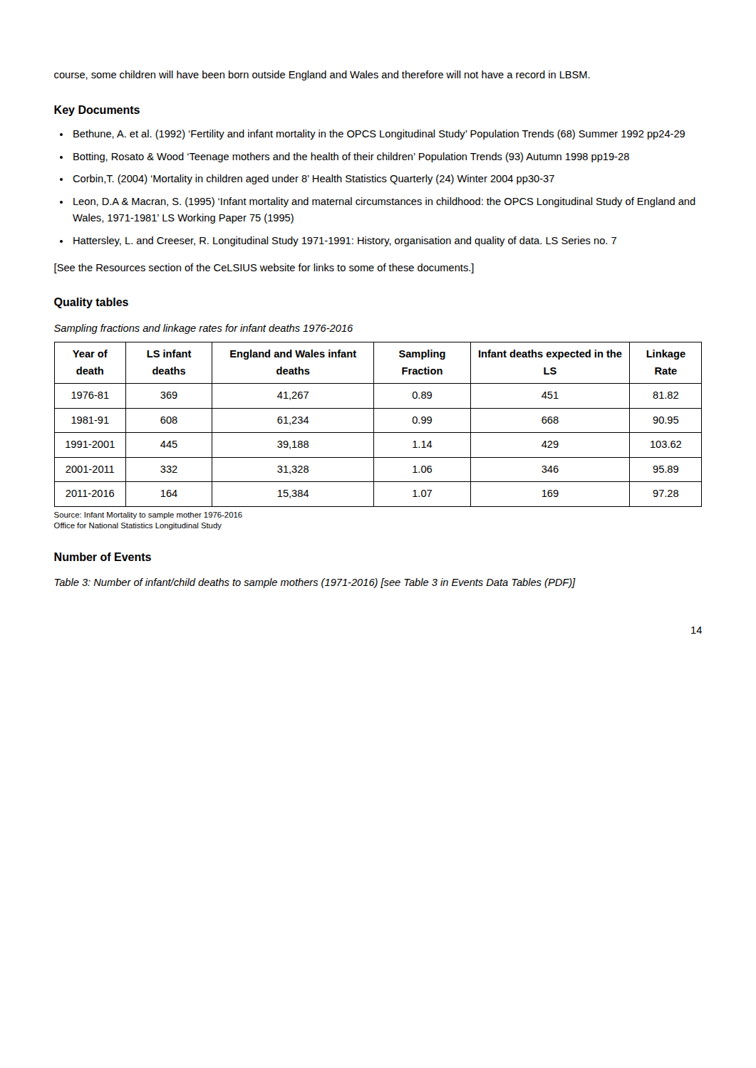course, some children will have been born outside England and Wales and therefore will not have a record in LBSM.
Key Documents
Bethune, A. et al. (1992) ‘Fertility and infant mortality in the OPCS Longitudinal Study’ Population Trends (68) Summer 1992 pp24-29
Botting, Rosato & Wood ‘Teenage mothers and the health of their children’ Population Trends (93) Autumn 1998 pp19-28
Corbin,T. (2004) ‘Mortality in children aged under 8’ Health Statistics Quarterly (24) Winter 2004 pp30-37
Leon, D.A & Macran, S. (1995) ‘Infant mortality and maternal circumstances in childhood: the OPCS Longitudinal Study of England and Wales, 1971-1981’ LS Working Paper 75 (1995)
Hattersley, L. and Creeser, R. Longitudinal Study 1971-1991: History, organisation and quality of data. LS Series no. 7
[See the Resources section of the CeLSIUS website for links to some of these documents.]
Quality tables
Sampling fractions and linkage rates for infant deaths 1976-2016
| Year of death | LS infant deaths | England and Wales infant deaths | Sampling Fraction | Infant deaths expected in the LS | Linkage Rate |
| --- | --- | --- | --- | --- | --- |
| 1976-81 | 369 | 41,267 | 0.89 | 451 | 81.82 |
| 1981-91 | 608 | 61,234 | 0.99 | 668 | 90.95 |
| 1991-2001 | 445 | 39,188 | 1.14 | 429 | 103.62 |
| 2001-2011 | 332 | 31,328 | 1.06 | 346 | 95.89 |
| 2011-2016 | 164 | 15,384 | 1.07 | 169 | 97.28 |
Source: Infant Mortality to sample mother 1976-2016
Office for National Statistics Longitudinal Study
Number of Events
Table 3: Number of infant/child deaths to sample mothers (1971-2016) [see Table 3 in Events Data Tables (PDF)]
14